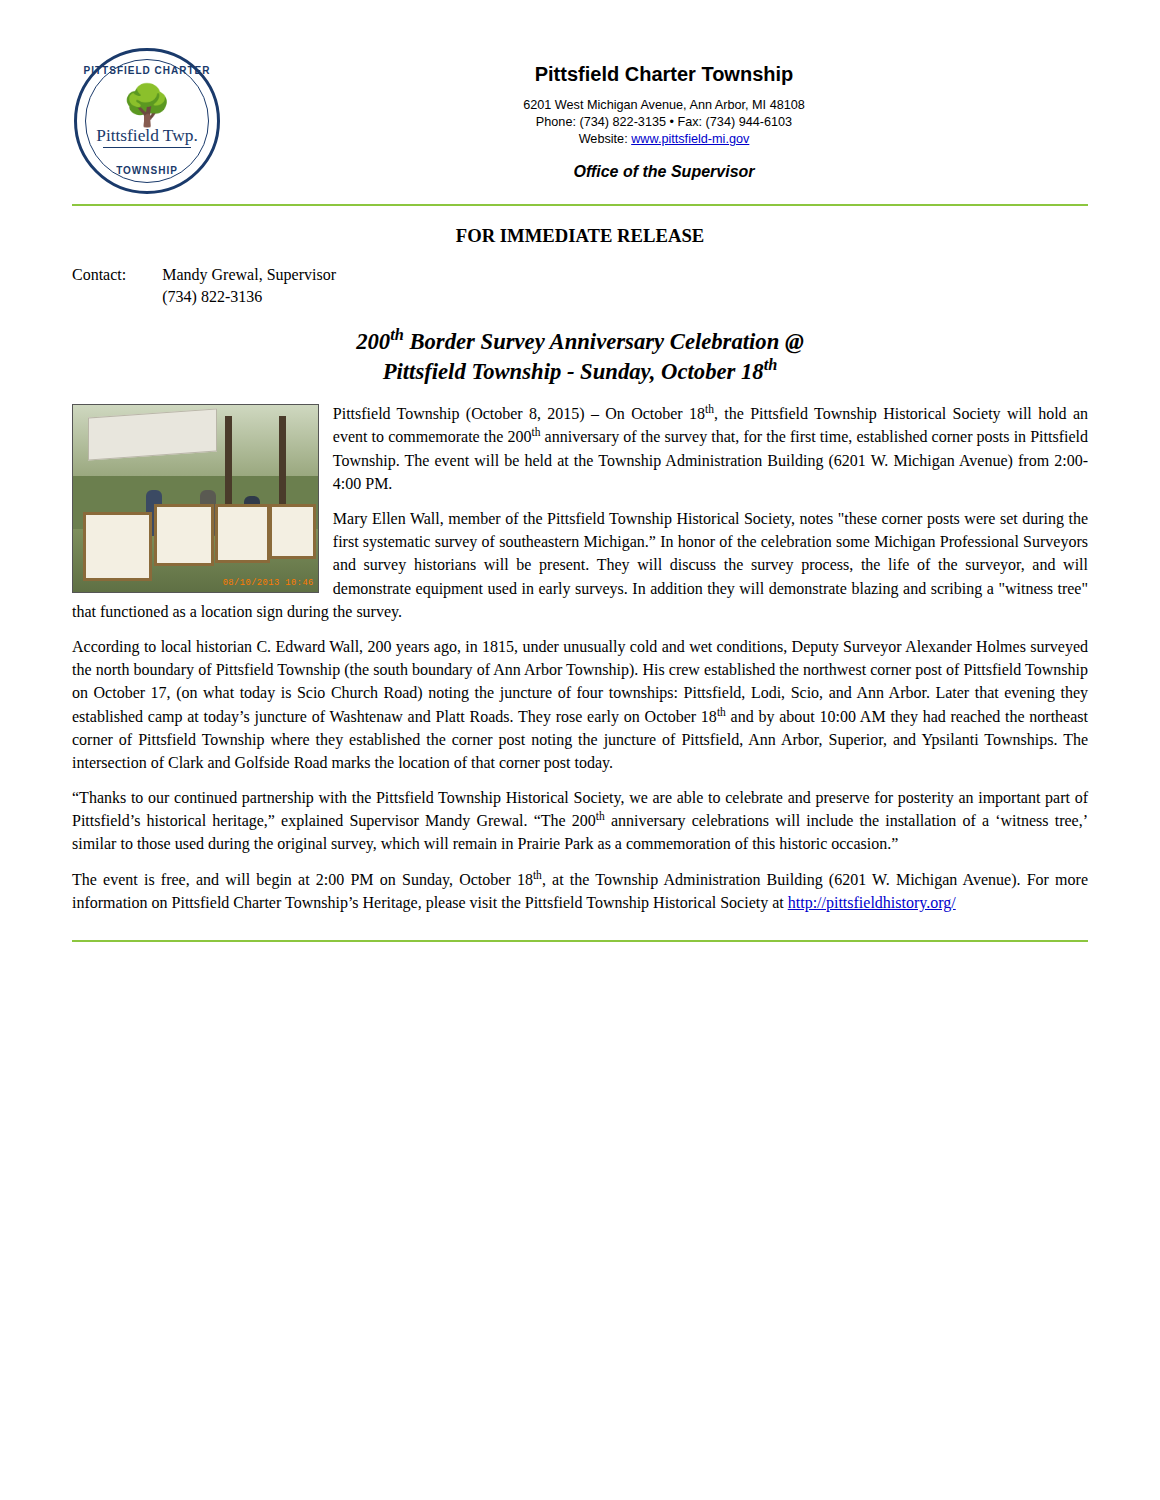PITTSFIELD CHARTER
🌳
Pittsfield Twp.
TOWNSHIP
Pittsfield Charter Township
6201 West Michigan Avenue, Ann Arbor, MI 48108
Phone: (734) 822-3135 • Fax: (734) 944-6103
Website: www.pittsfield-mi.gov
Office of the Supervisor
FOR IMMEDIATE RELEASE
| Contact: | Mandy Grewal, Supervisor |
| | (734) 822-3136 |
200th Border Survey Anniversary Celebration @
Pittsfield Township - Sunday, October 18th
08/10/2013 10:46
Pittsfield Township (October 8, 2015) – On October 18th, the Pittsfield Township Historical Society will hold an event to commemorate the 200th anniversary of the survey that, for the first time, established corner posts in Pittsfield Township. The event will be held at the Township Administration Building (6201 W. Michigan Avenue) from 2:00-4:00 PM.
Mary Ellen Wall, member of the Pittsfield Township Historical Society, notes "these corner posts were set during the first systematic survey of southeastern Michigan.” In honor of the celebration some Michigan Professional Surveyors and survey historians will be present. They will discuss the survey process, the life of the surveyor, and will demonstrate equipment used in early surveys. In addition they will demonstrate blazing and scribing a "witness tree" that functioned as a location sign during the survey.
According to local historian C. Edward Wall, 200 years ago, in 1815, under unusually cold and wet conditions, Deputy Surveyor Alexander Holmes surveyed the north boundary of Pittsfield Township (the south boundary of Ann Arbor Township). His crew established the northwest corner post of Pittsfield Township on October 17, (on what today is Scio Church Road) noting the juncture of four townships: Pittsfield, Lodi, Scio, and Ann Arbor. Later that evening they established camp at today’s juncture of Washtenaw and Platt Roads. They rose early on October 18th and by about 10:00 AM they had reached the northeast corner of Pittsfield Township where they established the corner post noting the juncture of Pittsfield, Ann Arbor, Superior, and Ypsilanti Townships. The intersection of Clark and Golfside Road marks the location of that corner post today.
“Thanks to our continued partnership with the Pittsfield Township Historical Society, we are able to celebrate and preserve for posterity an important part of Pittsfield’s historical heritage,” explained Supervisor Mandy Grewal. “The 200th anniversary celebrations will include the installation of a ‘witness tree,’ similar to those used during the original survey, which will remain in Prairie Park as a commemoration of this historic occasion.”
The event is free, and will begin at 2:00 PM on Sunday, October 18th, at the Township Administration Building (6201 W. Michigan Avenue). For more information on Pittsfield Charter Township’s Heritage, please visit the Pittsfield Township Historical Society at http://pittsfieldhistory.org/